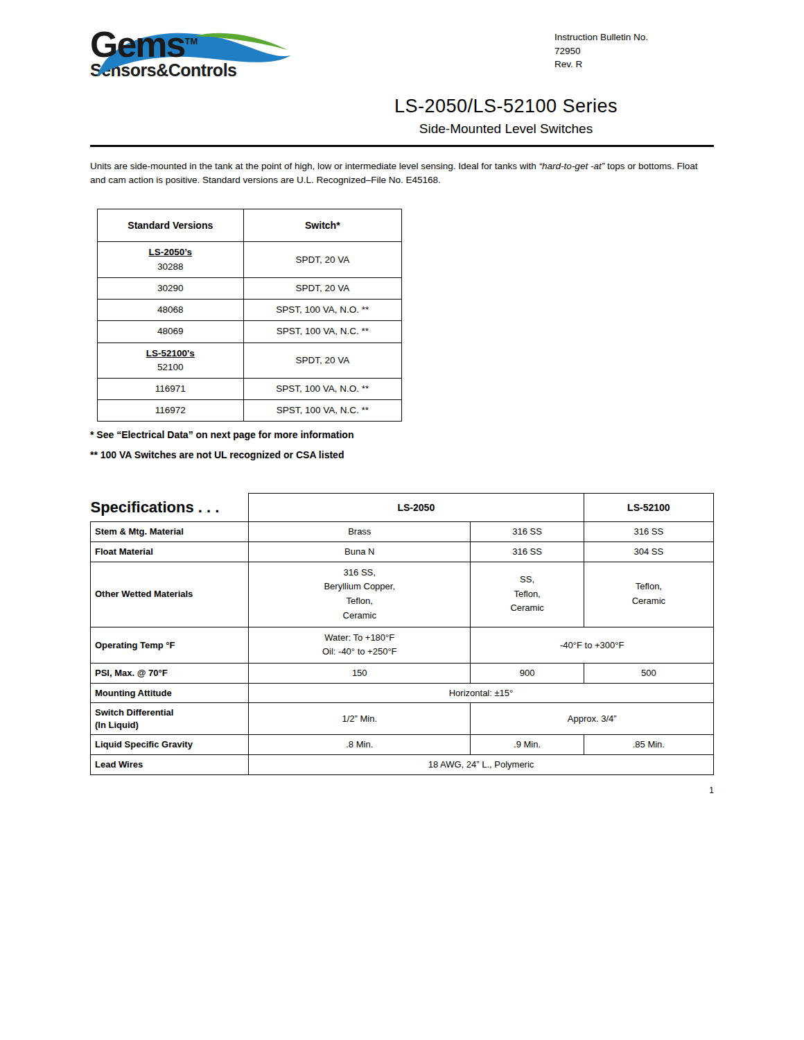Instruction Bulletin No.
72950
Rev. R
GemsTM
Sensors&Controls
LS-2050/LS-52100 Series
Side-Mounted Level Switches
Units are side-mounted in the tank at the point of high, low or intermediate level sensing. Ideal for tanks with “hard-to-get -at” tops or bottoms. Float and cam action is positive. Standard versions are U.L. Recognized–File No. E45168.
| Standard Versions | Switch* |
| --- | --- |
| LS-2050’s | SPDT, 20 VA |
| 30288 |
| 30290 | SPDT, 20 VA |
| 48068 | SPST, 100 VA, N.O. ** |
| 48069 | SPST, 100 VA, N.C. ** |
| LS-52100's | SPDT, 20 VA |
| 52100 |
| 116971 | SPST, 100 VA, N.O. ** |
| 116972 | SPST, 100 VA, N.C. ** |
* See “Electrical Data” on next page for more information
** 100 VA Switches are not UL recognized or CSA listed
| Specifications . . . | LS-2050 | LS-52100 |
| Stem & Mtg. Material | Brass | 316 SS | 316 SS |
| Float Material | Buna N | 316 SS | 304 SS |
| Other Wetted Materials | 316 SS, Beryllium Copper, Teflon, Ceramic | SS, Teflon, Ceramic | Teflon, Ceramic |
| Operating Temp °F | Water: To +180°F Oil: -40° to +250°F | -40°F to +300°F |
| PSI, Max. @ 70°F | 150 | 900 | 500 |
| Mounting Attitude | Horizontal: ±15° |
| Switch Differential (In Liquid) | 1/2” Min. | Approx. 3/4” |
| Liquid Specific Gravity | .8 Min. | .9 Min. | .85 Min. |
| Lead Wires | 18 AWG, 24” L., Polymeric |
1